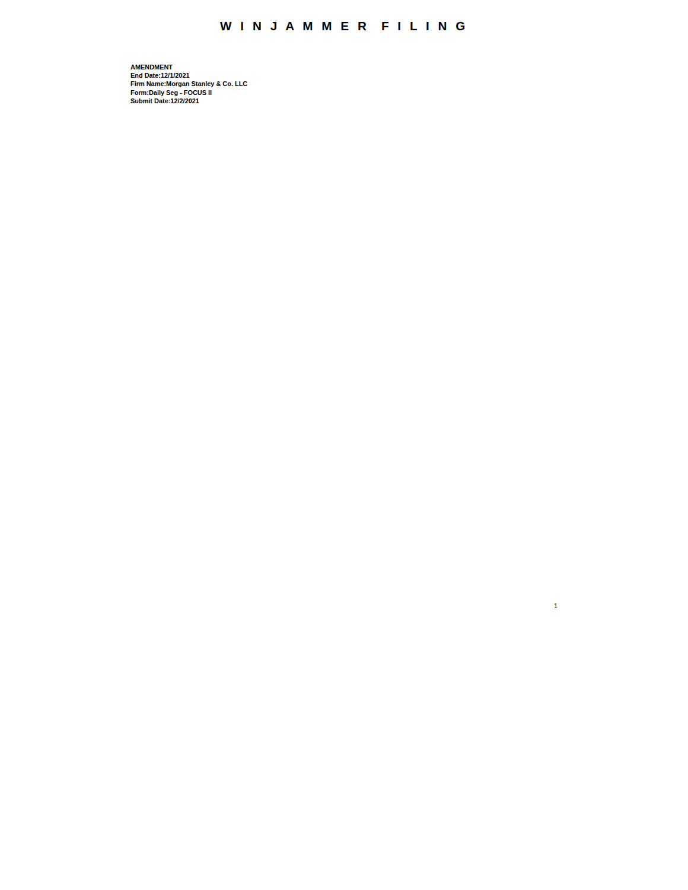W I N J A M M E R F I L I N G
AMENDMENT
End Date:12/1/2021
Firm Name:Morgan Stanley & Co. LLC
Form:Daily Seg - FOCUS II
Submit Date:12/2/2021
1